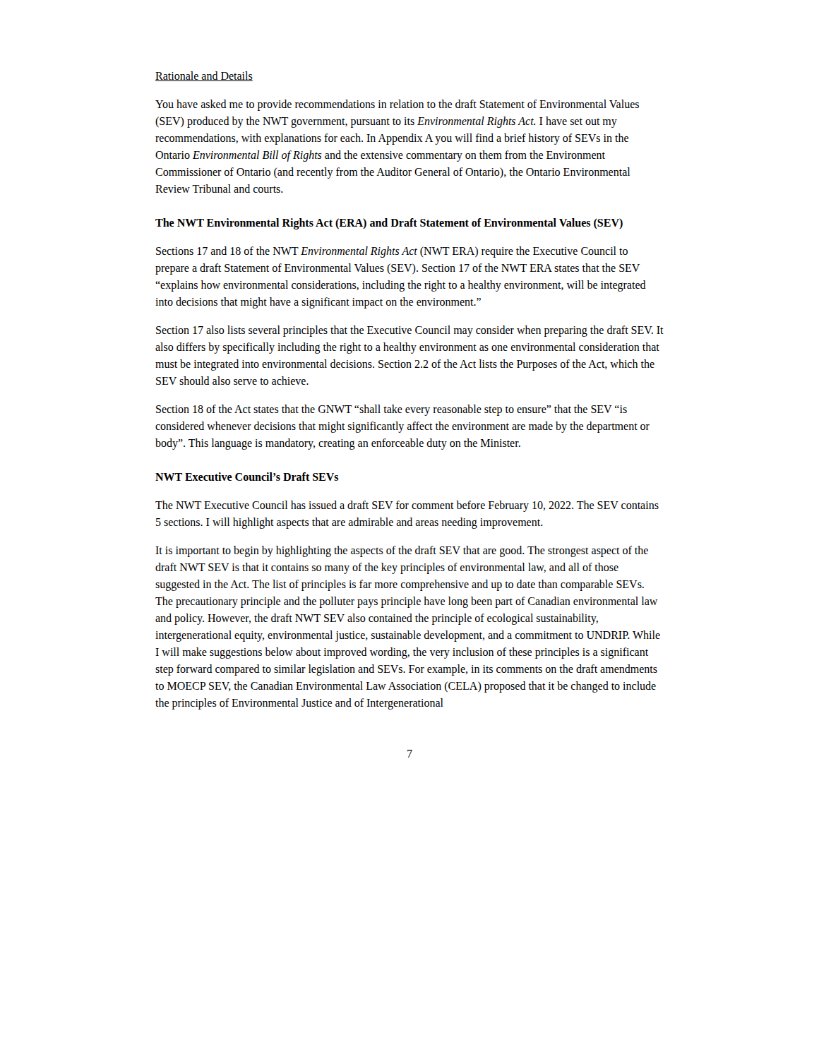Rationale and Details
You have asked me to provide recommendations in relation to the draft Statement of Environmental Values (SEV) produced by the NWT government, pursuant to its Environmental Rights Act. I have set out my recommendations, with explanations for each. In Appendix A you will find a brief history of SEVs in the Ontario Environmental Bill of Rights and the extensive commentary on them from the Environment Commissioner of Ontario (and recently from the Auditor General of Ontario), the Ontario Environmental Review Tribunal and courts.
The NWT Environmental Rights Act (ERA) and Draft Statement of Environmental Values (SEV)
Sections 17 and 18 of the NWT Environmental Rights Act (NWT ERA) require the Executive Council to prepare a draft Statement of Environmental Values (SEV). Section 17 of the NWT ERA states that the SEV “explains how environmental considerations, including the right to a healthy environment, will be integrated into decisions that might have a significant impact on the environment.”
Section 17 also lists several principles that the Executive Council may consider when preparing the draft SEV. It also differs by specifically including the right to a healthy environment as one environmental consideration that must be integrated into environmental decisions. Section 2.2 of the Act lists the Purposes of the Act, which the SEV should also serve to achieve.
Section 18 of the Act states that the GNWT “shall take every reasonable step to ensure” that the SEV “is considered whenever decisions that might significantly affect the environment are made by the department or body”. This language is mandatory, creating an enforceable duty on the Minister.
NWT Executive Council’s Draft SEVs
The NWT Executive Council has issued a draft SEV for comment before February 10, 2022. The SEV contains 5 sections. I will highlight aspects that are admirable and areas needing improvement.
It is important to begin by highlighting the aspects of the draft SEV that are good. The strongest aspect of the draft NWT SEV is that it contains so many of the key principles of environmental law, and all of those suggested in the Act. The list of principles is far more comprehensive and up to date than comparable SEVs. The precautionary principle and the polluter pays principle have long been part of Canadian environmental law and policy. However, the draft NWT SEV also contained the principle of ecological sustainability, intergenerational equity, environmental justice, sustainable development, and a commitment to UNDRIP. While I will make suggestions below about improved wording, the very inclusion of these principles is a significant step forward compared to similar legislation and SEVs. For example, in its comments on the draft amendments to MOECP SEV, the Canadian Environmental Law Association (CELA) proposed that it be changed to include the principles of Environmental Justice and of Intergenerational
7